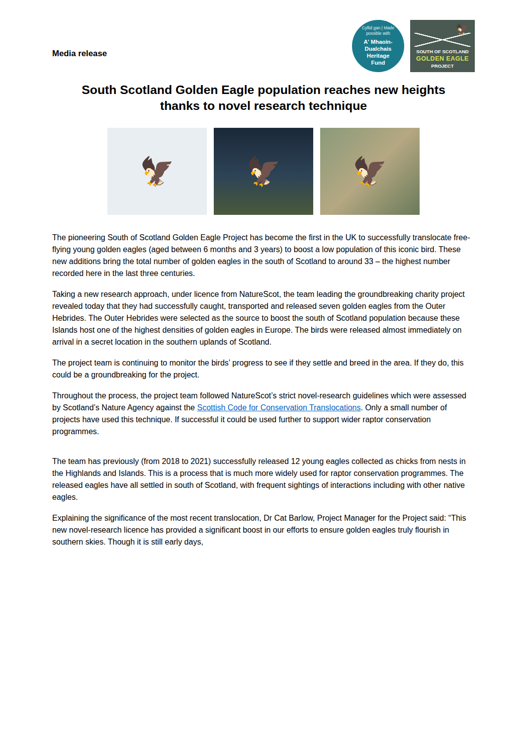Media release
Cyllid gan | Made possible with
A' Mhaoin-
Dualchais
Heritage
Fund
🦅
SOUTH OF SCOTLAND
GOLDEN EAGLE
PROJECT
South Scotland Golden Eagle population reaches new heights
thanks to novel research technique
🦅
🦅
🦅
The pioneering South of Scotland Golden Eagle Project has become the first in the UK to successfully translocate free-flying young golden eagles (aged between 6 months and 3 years) to boost a low population of this iconic bird. These new additions bring the total number of golden eagles in the south of Scotland to around 33 – the highest number recorded here in the last three centuries.
Taking a new research approach, under licence from NatureScot, the team leading the groundbreaking charity project revealed today that they had successfully caught, transported and released seven golden eagles from the Outer Hebrides. The Outer Hebrides were selected as the source to boost the south of Scotland population because these Islands host one of the highest densities of golden eagles in Europe. The birds were released almost immediately on arrival in a secret location in the southern uplands of Scotland.
The project team is continuing to monitor the birds’ progress to see if they settle and breed in the area. If they do, this could be a groundbreaking for the project.
Throughout the process, the project team followed NatureScot’s strict novel-research guidelines which were assessed by Scotland’s Nature Agency against the Scottish Code for Conservation Translocations. Only a small number of projects have used this technique. If successful it could be used further to support wider raptor conservation programmes.
The team has previously (from 2018 to 2021) successfully released 12 young eagles collected as chicks from nests in the Highlands and Islands. This is a process that is much more widely used for raptor conservation programmes. The released eagles have all settled in south of Scotland, with frequent sightings of interactions including with other native eagles.
Explaining the significance of the most recent translocation, Dr Cat Barlow, Project Manager for the Project said: “This new novel-research licence has provided a significant boost in our efforts to ensure golden eagles truly flourish in southern skies. Though it is still early days,